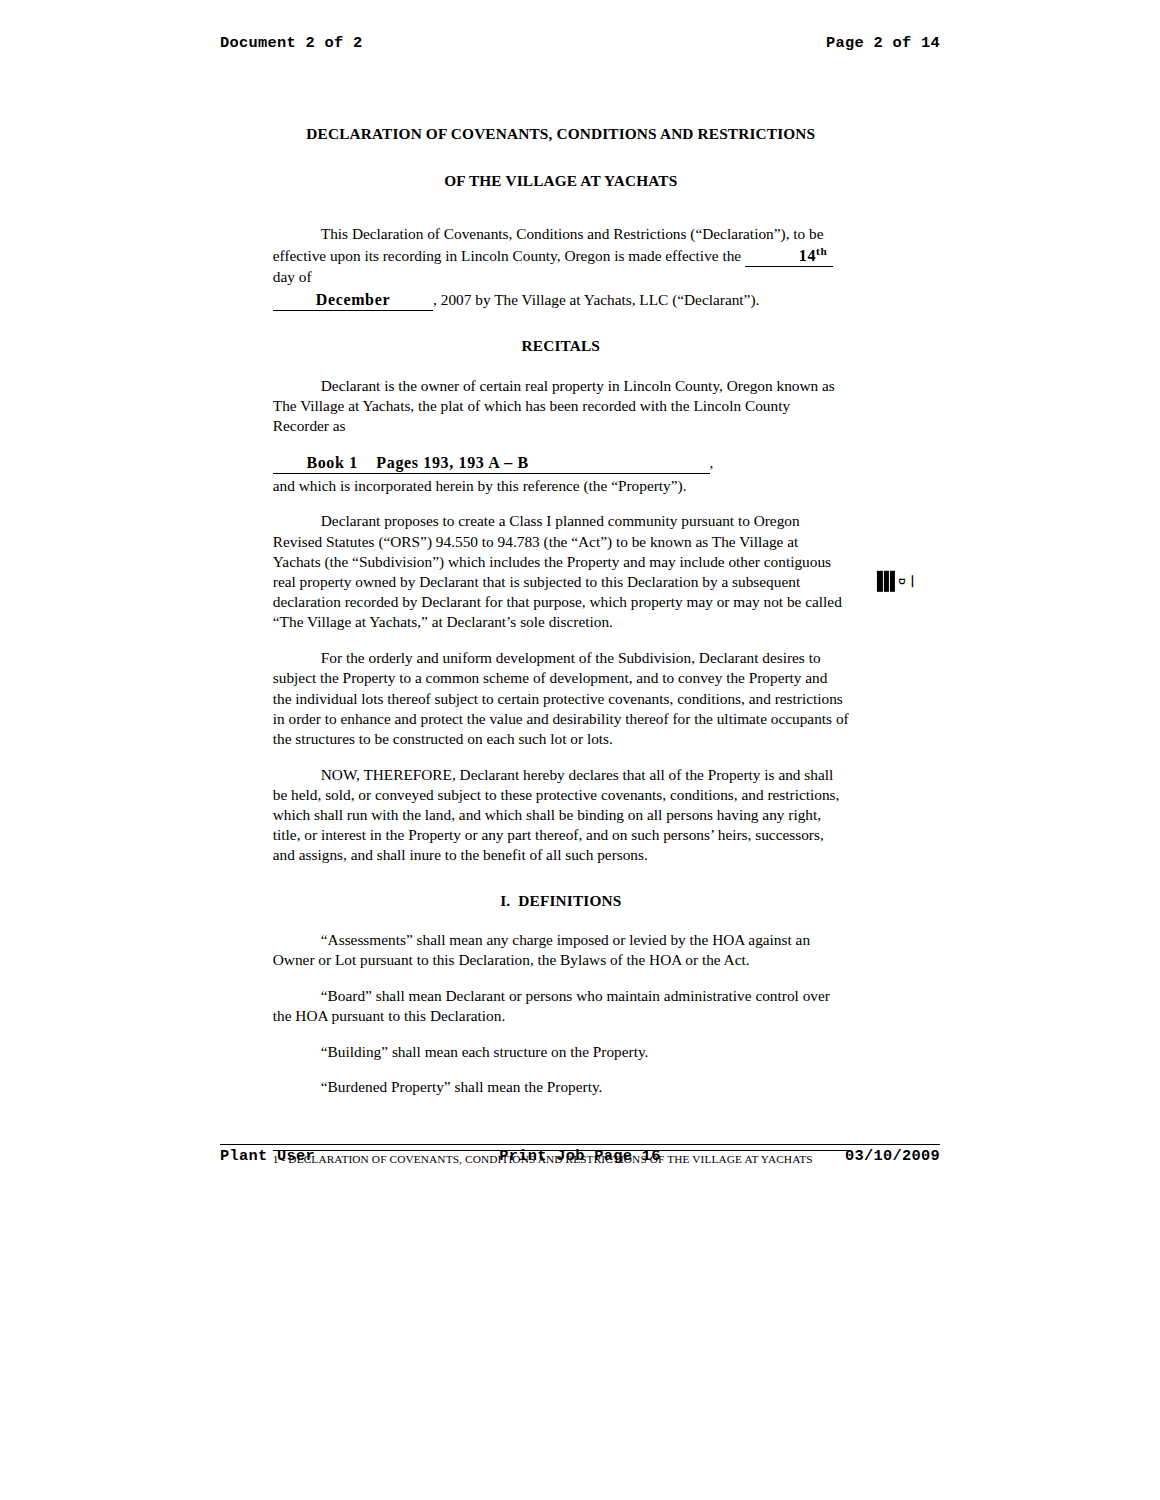Document 2 of 2 Page 2 of 14
— D
DECLARATION OF COVENANTS, CONDITIONS AND RESTRICTIONS
OF THE VILLAGE AT YACHATS
This Declaration of Covenants, Conditions and Restrictions (“Declaration”), to be effective upon its recording in Lincoln County, Oregon is made effective the 14th day of
December, 2007 by The Village at Yachats, LLC (“Declarant”).
RECITALS
Declarant is the owner of certain real property in Lincoln County, Oregon known as The Village at Yachats, the plat of which has been recorded with the Lincoln County Recorder as
Book 1 Pages 193, 193 A – B,
and which is incorporated herein by this reference (the “Property”).
Declarant proposes to create a Class I planned community pursuant to Oregon Revised Statutes (“ORS”) 94.550 to 94.783 (the “Act”) to be known as The Village at Yachats (the “Subdivision”) which includes the Property and may include other contiguous real property owned by Declarant that is subjected to this Declaration by a subsequent declaration recorded by Declarant for that purpose, which property may or may not be called “The Village at Yachats,” at Declarant’s sole discretion.
For the orderly and uniform development of the Subdivision, Declarant desires to subject the Property to a common scheme of development, and to convey the Property and the individual lots thereof subject to certain protective covenants, conditions, and restrictions in order to enhance and protect the value and desirability thereof for the ultimate occupants of the structures to be constructed on each such lot or lots.
NOW, THEREFORE, Declarant hereby declares that all of the Property is and shall be held, sold, or conveyed subject to these protective covenants, conditions, and restrictions, which shall run with the land, and which shall be binding on all persons having any right, title, or interest in the Property or any part thereof, and on such persons’ heirs, successors, and assigns, and shall inure to the benefit of all such persons.
I. DEFINITIONS
“Assessments” shall mean any charge imposed or levied by the HOA against an Owner or Lot pursuant to this Declaration, the Bylaws of the HOA or the Act.
“Board” shall mean Declarant or persons who maintain administrative control over the HOA pursuant to this Declaration.
“Building” shall mean each structure on the Property.
“Burdened Property” shall mean the Property.
1 - DECLARATION OF COVENANTS, CONDITIONS AND RESTRICTIONS OF THE VILLAGE AT YACHATS
Plant User Print Job Page 16 03/10/2009